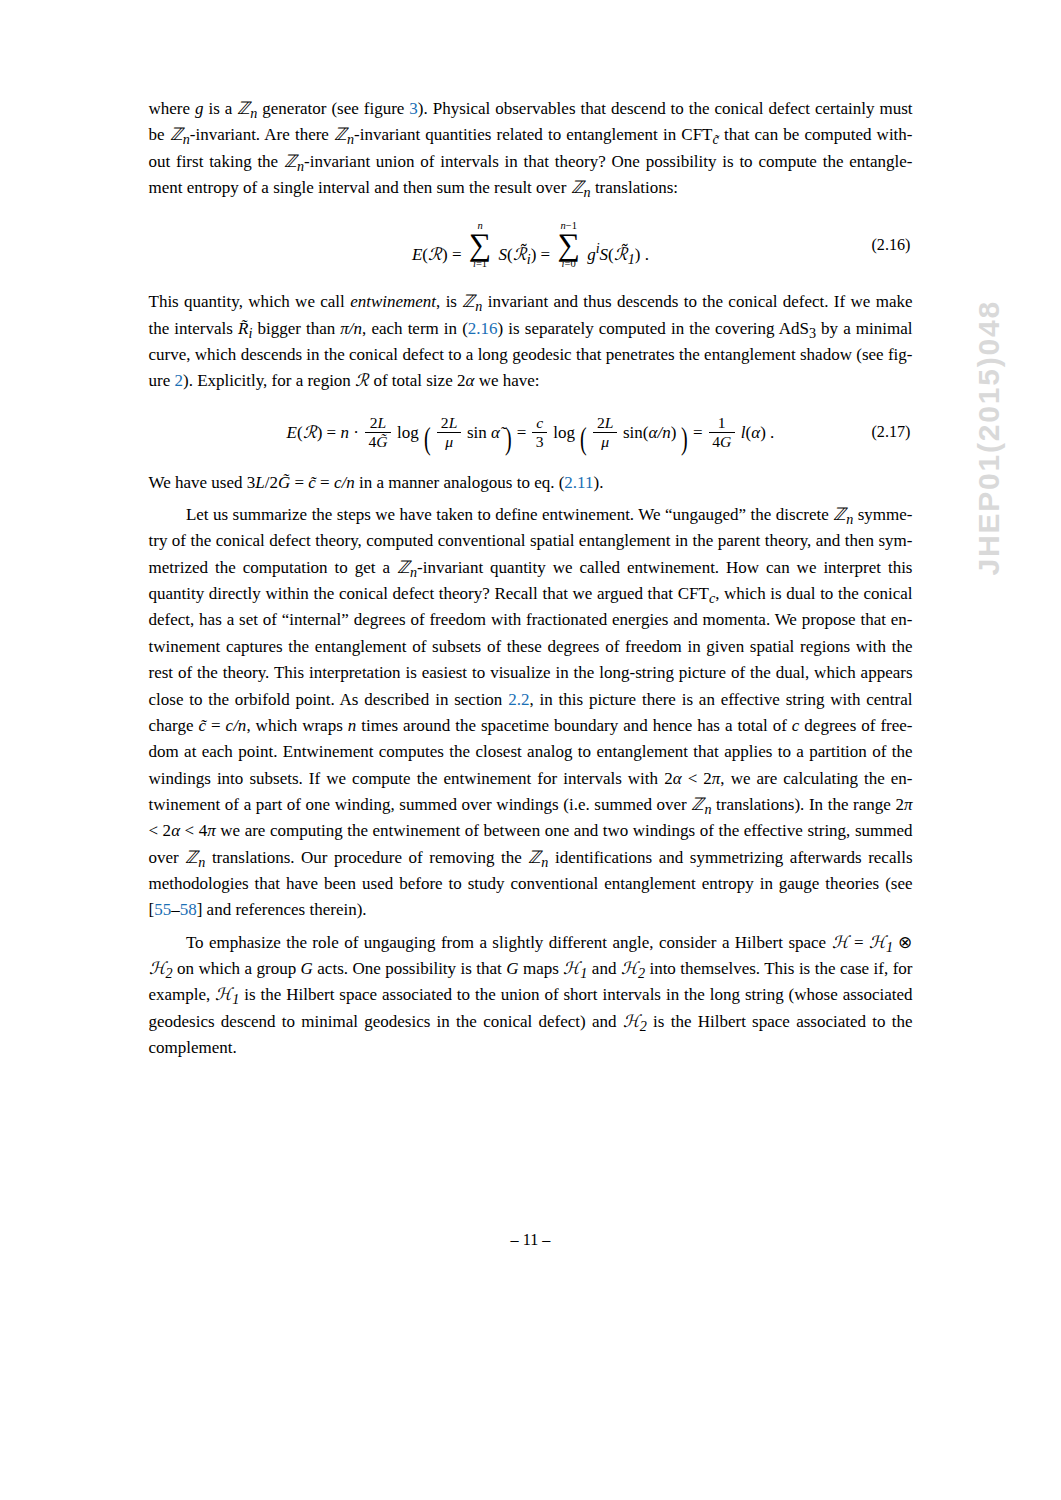JHEP01(2015)048
where g is a ℤn generator (see figure 3). Physical observables that descend to the conical defect certainly must be ℤn-invariant. Are there ℤn-invariant quantities related to entanglement in CFTc̃ that can be computed without first taking the ℤn-invariant union of intervals in that theory? One possibility is to compute the entanglement entropy of a single interval and then sum the result over ℤn translations:
E(ℛ) = n∑i=1 S(ℛ̃i) = n−1∑i=0 giS(ℛ̃1) . (2.16)
This quantity, which we call entwinement, is ℤn invariant and thus descends to the conical defect. If we make the intervals R̃i bigger than π/n, each term in (2.16) is separately computed in the covering AdS3 by a minimal curve, which descends in the conical defect to a long geodesic that penetrates the entanglement shadow (see figure 2). Explicitly, for a region ℛ of total size 2α we have:
E(ℛ) = n · 2L 4G̃ log ( 2L μ sin α̃ ) = c 3 log ( 2L μ sin(α/n) ) = 14G l(α) . (2.17)
We have used 3L/2G̃ = c̃ = c/n in a manner analogous to eq. (2.11).
Let us summarize the steps we have taken to define entwinement. We “ungauged” the discrete ℤn symmetry of the conical defect theory, computed conventional spatial entanglement in the parent theory, and then symmetrized the computation to get a ℤn-invariant quantity we called entwinement. How can we interpret this quantity directly within the conical defect theory? Recall that we argued that CFTc, which is dual to the conical defect, has a set of “internal” degrees of freedom with fractionated energies and momenta. We propose that entwinement captures the entanglement of subsets of these degrees of freedom in given spatial regions with the rest of the theory. This interpretation is easiest to visualize in the long-string picture of the dual, which appears close to the orbifold point. As described in section 2.2, in this picture there is an effective string with central charge c̃ = c/n, which wraps n times around the spacetime boundary and hence has a total of c degrees of freedom at each point. Entwinement computes the closest analog to entanglement that applies to a partition of the windings into subsets. If we compute the entwinement for intervals with 2α < 2π, we are calculating the entwinement of a part of one winding, summed over windings (i.e. summed over ℤn translations). In the range 2π < 2α < 4π we are computing the entwinement of between one and two windings of the effective string, summed over ℤn translations. Our procedure of removing the ℤn identifications and symmetrizing afterwards recalls methodologies that have been used before to study conventional entanglement entropy in gauge theories (see [55–58] and references therein).
To emphasize the role of ungauging from a slightly different angle, consider a Hilbert space ℋ = ℋ1 ⊗ ℋ2 on which a group G acts. One possibility is that G maps ℋ1 and ℋ2 into themselves. This is the case if, for example, ℋ1 is the Hilbert space associated to the union of short intervals in the long string (whose associated geodesics descend to minimal geodesics in the conical defect) and ℋ2 is the Hilbert space associated to the complement.
– 11 –